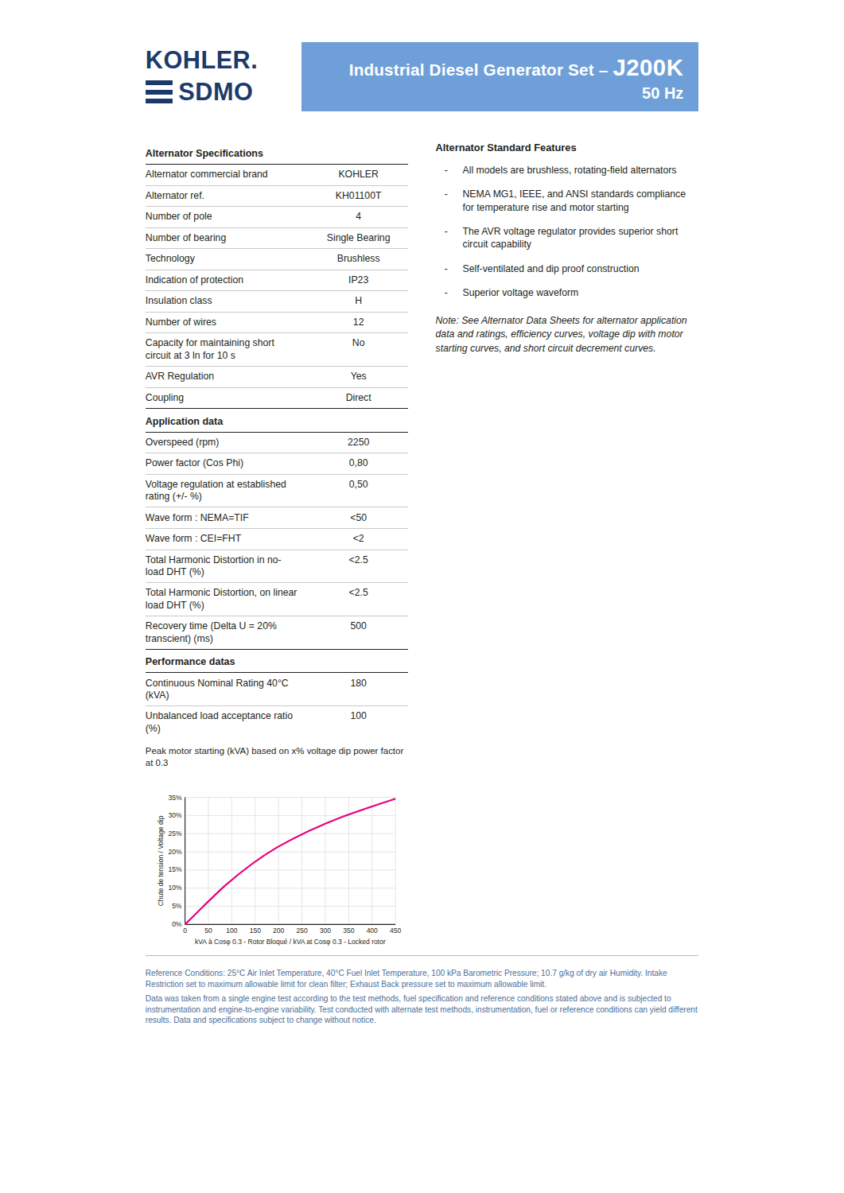KOHLER.
SDMO
Industrial Diesel Generator Set – J200K
50 Hz
Alternator Specifications
| Alternator commercial brand | KOHLER |
| Alternator ref. | KH01100T |
| Number of pole | 4 |
| Number of bearing | Single Bearing |
| Technology | Brushless |
| Indication of protection | IP23 |
| Insulation class | H |
| Number of wires | 12 |
| Capacity for maintaining short circuit at 3 ln for 10 s | No |
| AVR Regulation | Yes |
| Coupling | Direct |
Application data
| Overspeed (rpm) | 2250 |
| Power factor (Cos Phi) | 0,80 |
| Voltage regulation at established rating (+/- %) | 0,50 |
| Wave form : NEMA=TIF | <50 |
| Wave form : CEI=FHT | <2 |
| Total Harmonic Distortion in no-load DHT (%) | <2.5 |
| Total Harmonic Distortion, on linear load DHT (%) | <2.5 |
| Recovery time (Delta U = 20% transcient) (ms) | 500 |
Performance datas
| Continuous Nominal Rating 40°C (kVA) | 180 |
| Unbalanced load acceptance ratio (%) | 100 |
Peak motor starting (kVA) based on x% voltage dip power factor at 0.3
0% 5% 10% 15% 20% 25% 30% 35% 0 50 100 150 200 250 300 350 400 450 Chute de tension / Voltage dip kVA à Cosφ 0.3 - Rotor Bloqué / kVA at Cosφ 0.3 - Locked rotor
Alternator Standard Features
All models are brushless, rotating-field alternators
NEMA MG1, IEEE, and ANSI standards compliance for temperature rise and motor starting
The AVR voltage regulator provides superior short circuit capability
Self-ventilated and dip proof construction
Superior voltage waveform
Note: See Alternator Data Sheets for alternator application data and ratings, efficiency curves, voltage dip with motor starting curves, and short circuit decrement curves.
Reference Conditions: 25°C Air Inlet Temperature, 40°C Fuel Inlet Temperature, 100 kPa Barometric Pressure; 10.7 g/kg of dry air Humidity. Intake Restriction set to maximum allowable limit for clean filter; Exhaust Back pressure set to maximum allowable limit.
Data was taken from a single engine test according to the test methods, fuel specification and reference conditions stated above and is subjected to instrumentation and engine-to-engine variability. Test conducted with alternate test methods, instrumentation, fuel or reference conditions can yield different results. Data and specifications subject to change without notice.